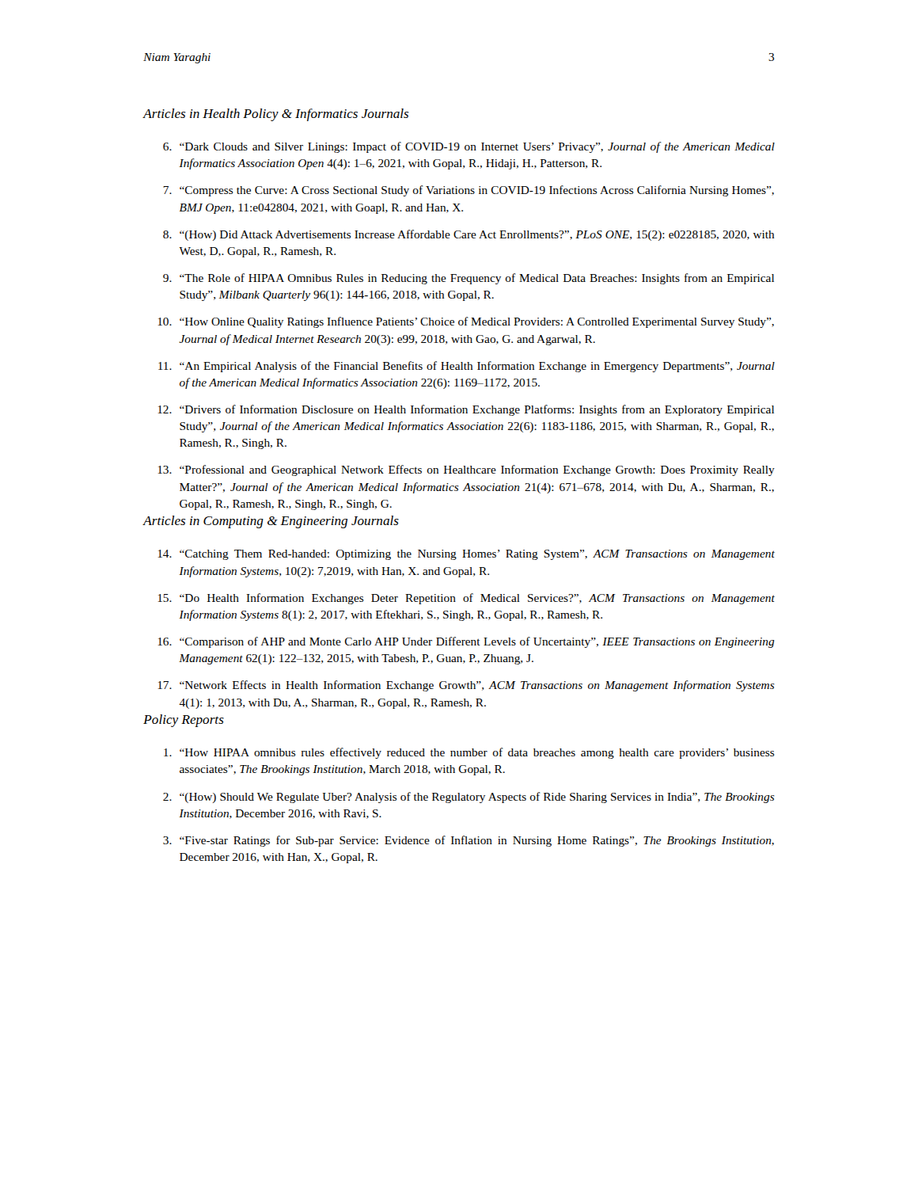Niam Yaraghi 3
Articles in Health Policy & Informatics Journals
“Dark Clouds and Silver Linings: Impact of COVID-19 on Internet Users’ Privacy”, Journal of the American Medical Informatics Association Open 4(4): 1–6, 2021, with Gopal, R., Hidaji, H., Patterson, R.
“Compress the Curve: A Cross Sectional Study of Variations in COVID-19 Infections Across California Nursing Homes”, BMJ Open, 11:e042804, 2021, with Goapl, R. and Han, X.
“(How) Did Attack Advertisements Increase Affordable Care Act Enrollments?”, PLoS ONE, 15(2): e0228185, 2020, with West, D,. Gopal, R., Ramesh, R.
“The Role of HIPAA Omnibus Rules in Reducing the Frequency of Medical Data Breaches: Insights from an Empirical Study”, Milbank Quarterly 96(1): 144-166, 2018, with Gopal, R.
“How Online Quality Ratings Influence Patients’ Choice of Medical Providers: A Controlled Experimental Survey Study”, Journal of Medical Internet Research 20(3): e99, 2018, with Gao, G. and Agarwal, R.
“An Empirical Analysis of the Financial Benefits of Health Information Exchange in Emergency Departments”, Journal of the American Medical Informatics Association 22(6): 1169–1172, 2015.
“Drivers of Information Disclosure on Health Information Exchange Platforms: Insights from an Exploratory Empirical Study”, Journal of the American Medical Informatics Association 22(6): 1183-1186, 2015, with Sharman, R., Gopal, R., Ramesh, R., Singh, R.
“Professional and Geographical Network Effects on Healthcare Information Exchange Growth: Does Proximity Really Matter?”, Journal of the American Medical Informatics Association 21(4): 671–678, 2014, with Du, A., Sharman, R., Gopal, R., Ramesh, R., Singh, R., Singh, G.
Articles in Computing & Engineering Journals
“Catching Them Red-handed: Optimizing the Nursing Homes’ Rating System”, ACM Transactions on Management Information Systems, 10(2): 7,2019, with Han, X. and Gopal, R.
“Do Health Information Exchanges Deter Repetition of Medical Services?”, ACM Transactions on Management Information Systems 8(1): 2, 2017, with Eftekhari, S., Singh, R., Gopal, R., Ramesh, R.
“Comparison of AHP and Monte Carlo AHP Under Different Levels of Uncertainty”, IEEE Transactions on Engineering Management 62(1): 122–132, 2015, with Tabesh, P., Guan, P., Zhuang, J.
“Network Effects in Health Information Exchange Growth”, ACM Transactions on Management Information Systems 4(1): 1, 2013, with Du, A., Sharman, R., Gopal, R., Ramesh, R.
Policy Reports
“How HIPAA omnibus rules effectively reduced the number of data breaches among health care providers’ business associates”, The Brookings Institution, March 2018, with Gopal, R.
“(How) Should We Regulate Uber? Analysis of the Regulatory Aspects of Ride Sharing Services in India”, The Brookings Institution, December 2016, with Ravi, S.
“Five-star Ratings for Sub-par Service: Evidence of Inflation in Nursing Home Ratings”, The Brookings Institution, December 2016, with Han, X., Gopal, R.